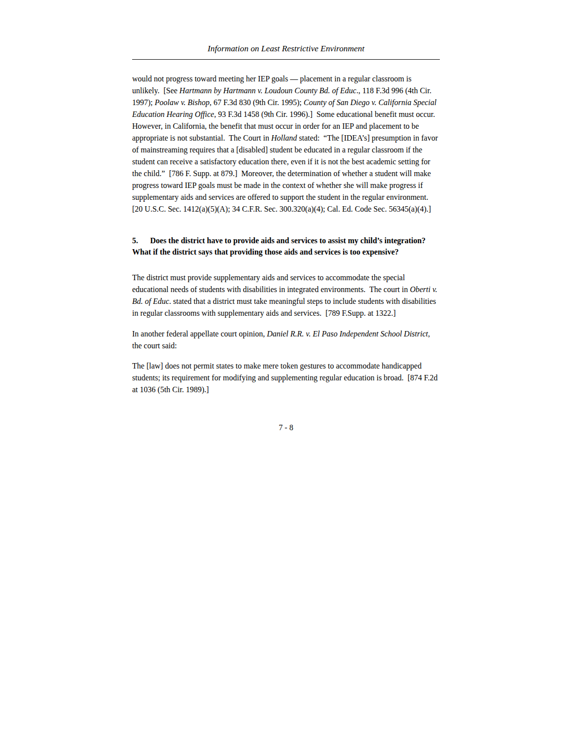Information on Least Restrictive Environment
would not progress toward meeting her IEP goals — placement in a regular classroom is unlikely. [See Hartmann by Hartmann v. Loudoun County Bd. of Educ., 118 F.3d 996 (4th Cir. 1997); Poolaw v. Bishop, 67 F.3d 830 (9th Cir. 1995); County of San Diego v. California Special Education Hearing Office, 93 F.3d 1458 (9th Cir. 1996).] Some educational benefit must occur. However, in California, the benefit that must occur in order for an IEP and placement to be appropriate is not substantial. The Court in Holland stated: “The [IDEA’s] presumption in favor of mainstreaming requires that a [disabled] student be educated in a regular classroom if the student can receive a satisfactory education there, even if it is not the best academic setting for the child.” [786 F. Supp. at 879.] Moreover, the determination of whether a student will make progress toward IEP goals must be made in the context of whether she will make progress if supplementary aids and services are offered to support the student in the regular environment. [20 U.S.C. Sec. 1412(a)(5)(A); 34 C.F.R. Sec. 300.320(a)(4); Cal. Ed. Code Sec. 56345(a)(4).]
5. Does the district have to provide aids and services to assist my child’s integration? What if the district says that providing those aids and services is too expensive?
The district must provide supplementary aids and services to accommodate the special educational needs of students with disabilities in integrated environments. The court in Oberti v. Bd. of Educ. stated that a district must take meaningful steps to include students with disabilities in regular classrooms with supplementary aids and services. [789 F.Supp. at 1322.]
In another federal appellate court opinion, Daniel R.R. v. El Paso Independent School District, the court said:
The [law] does not permit states to make mere token gestures to accommodate handicapped students; its requirement for modifying and supplementing regular education is broad. [874 F.2d at 1036 (5th Cir. 1989).]
7 - 8